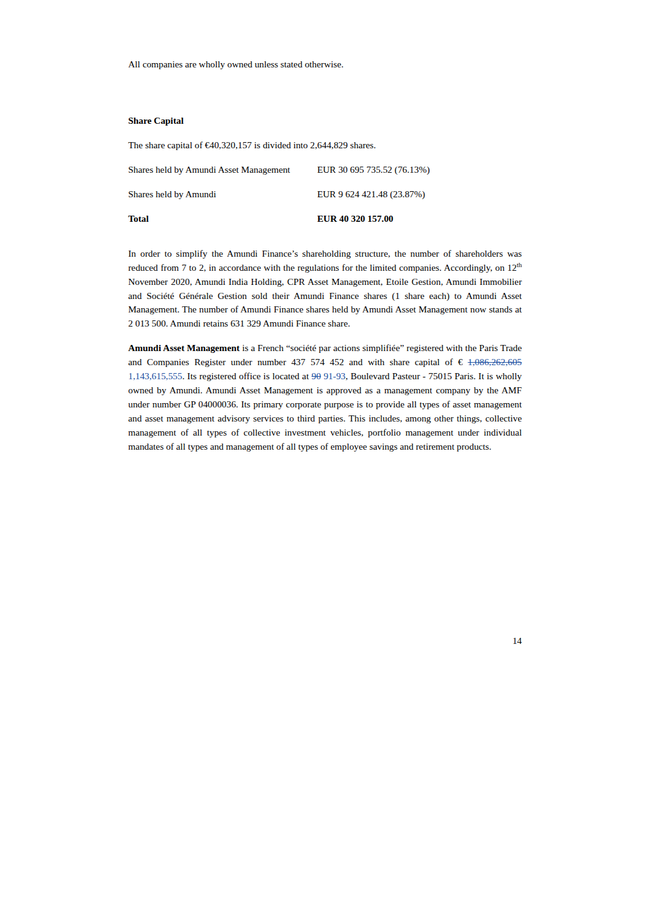All companies are wholly owned unless stated otherwise.
Share Capital
The share capital of €40,320,157 is divided into 2,644,829 shares.
| Shares held by Amundi Asset Management | EUR 30 695 735.52 (76.13%) |
| Shares held by Amundi | EUR 9 624 421.48 (23.87%) |
| Total | EUR 40 320 157.00 |
In order to simplify the Amundi Finance’s shareholding structure, the number of shareholders was reduced from 7 to 2, in accordance with the regulations for the limited companies. Accordingly, on 12th November 2020, Amundi India Holding, CPR Asset Management, Etoile Gestion, Amundi Immobilier and Société Générale Gestion sold their Amundi Finance shares (1 share each) to Amundi Asset Management. The number of Amundi Finance shares held by Amundi Asset Management now stands at 2 013 500. Amundi retains 631 329 Amundi Finance share.
Amundi Asset Management is a French “société par actions simplifiée” registered with the Paris Trade and Companies Register under number 437 574 452 and with share capital of € 1,086,262,605 1,143,615,555. Its registered office is located at 90 91-93, Boulevard Pasteur - 75015 Paris. It is wholly owned by Amundi. Amundi Asset Management is approved as a management company by the AMF under number GP 04000036. Its primary corporate purpose is to provide all types of asset management and asset management advisory services to third parties. This includes, among other things, collective management of all types of collective investment vehicles, portfolio management under individual mandates of all types and management of all types of employee savings and retirement products.
14